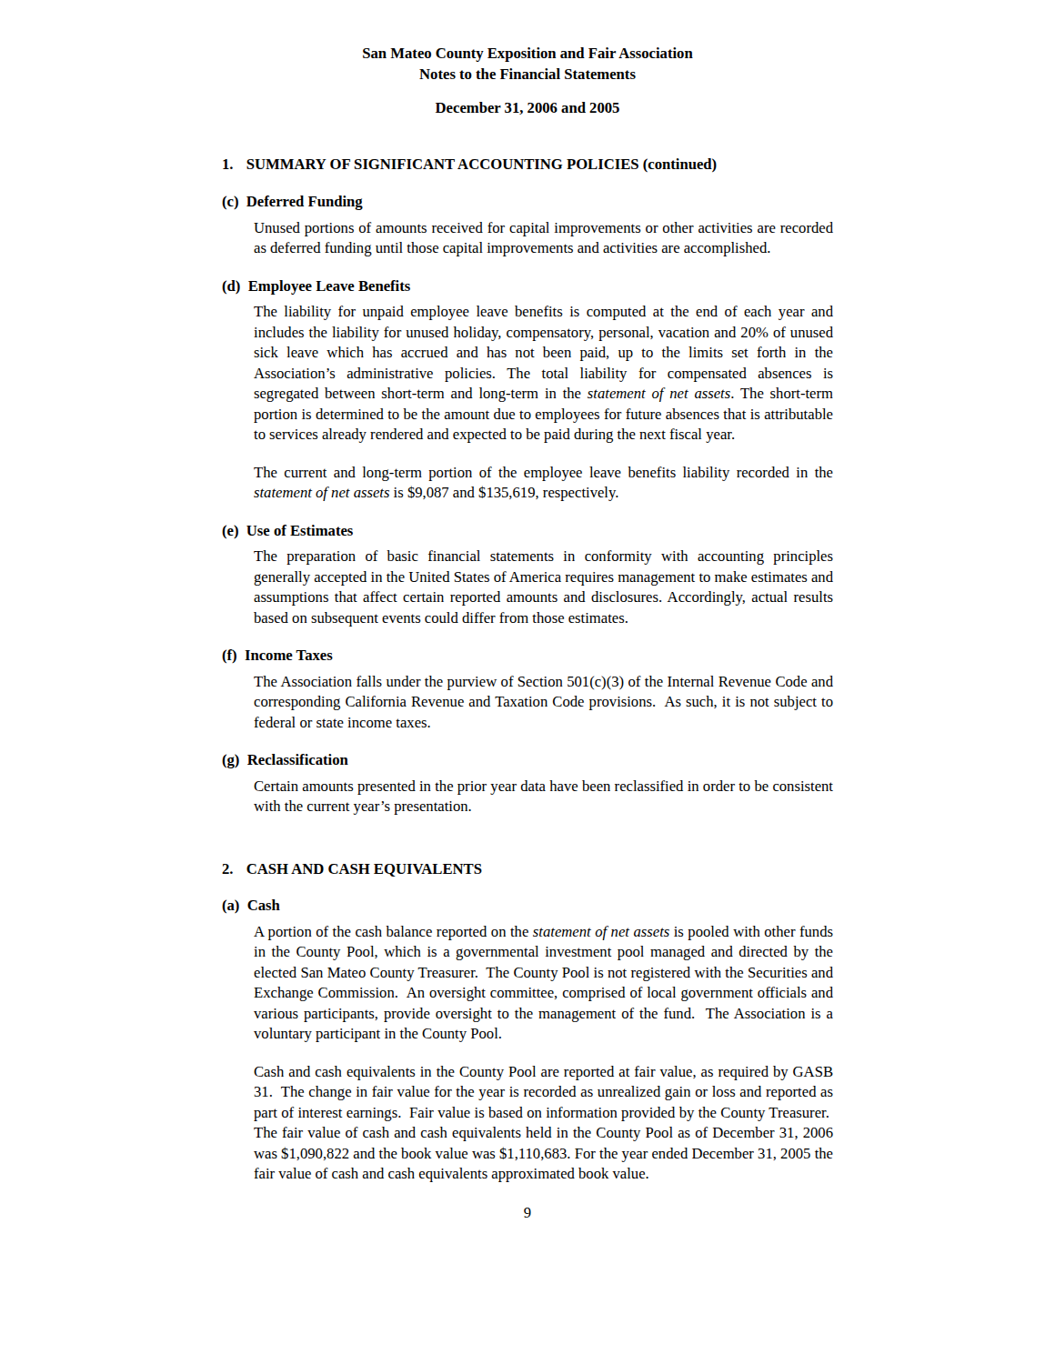San Mateo County Exposition and Fair Association
Notes to the Financial Statements
December 31, 2006 and 2005
1. SUMMARY OF SIGNIFICANT ACCOUNTING POLICIES (continued)
(c) Deferred Funding
Unused portions of amounts received for capital improvements or other activities are recorded as deferred funding until those capital improvements and activities are accomplished.
(d) Employee Leave Benefits
The liability for unpaid employee leave benefits is computed at the end of each year and includes the liability for unused holiday, compensatory, personal, vacation and 20% of unused sick leave which has accrued and has not been paid, up to the limits set forth in the Association’s administrative policies. The total liability for compensated absences is segregated between short-term and long-term in the statement of net assets. The short-term portion is determined to be the amount due to employees for future absences that is attributable to services already rendered and expected to be paid during the next fiscal year.
The current and long-term portion of the employee leave benefits liability recorded in the statement of net assets is $9,087 and $135,619, respectively.
(e) Use of Estimates
The preparation of basic financial statements in conformity with accounting principles generally accepted in the United States of America requires management to make estimates and assumptions that affect certain reported amounts and disclosures. Accordingly, actual results based on subsequent events could differ from those estimates.
(f) Income Taxes
The Association falls under the purview of Section 501(c)(3) of the Internal Revenue Code and corresponding California Revenue and Taxation Code provisions. As such, it is not subject to federal or state income taxes.
(g) Reclassification
Certain amounts presented in the prior year data have been reclassified in order to be consistent with the current year’s presentation.
2. CASH AND CASH EQUIVALENTS
(a) Cash
A portion of the cash balance reported on the statement of net assets is pooled with other funds in the County Pool, which is a governmental investment pool managed and directed by the elected San Mateo County Treasurer. The County Pool is not registered with the Securities and Exchange Commission. An oversight committee, comprised of local government officials and various participants, provide oversight to the management of the fund. The Association is a voluntary participant in the County Pool.
Cash and cash equivalents in the County Pool are reported at fair value, as required by GASB 31. The change in fair value for the year is recorded as unrealized gain or loss and reported as part of interest earnings. Fair value is based on information provided by the County Treasurer. The fair value of cash and cash equivalents held in the County Pool as of December 31, 2006 was $1,090,822 and the book value was $1,110,683. For the year ended December 31, 2005 the fair value of cash and cash equivalents approximated book value.
9